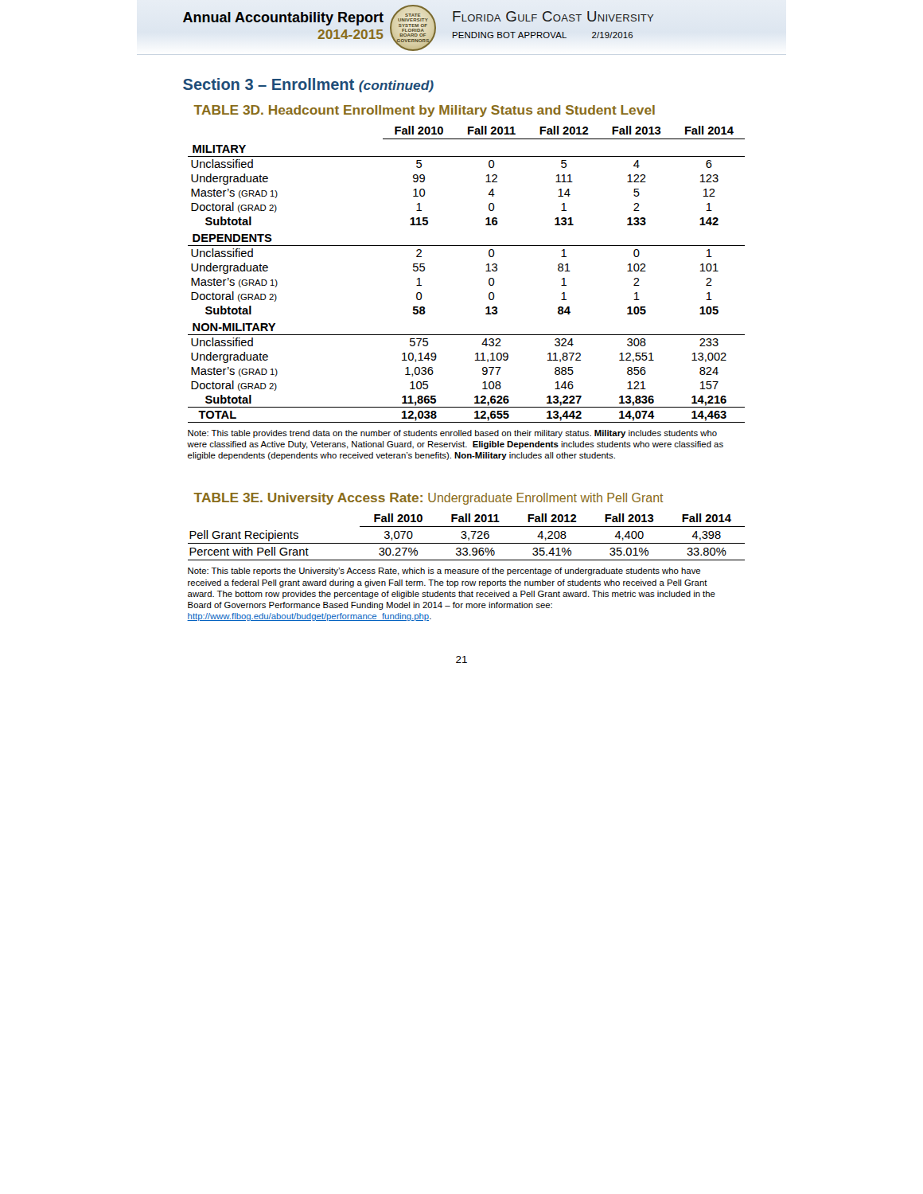Annual Accountability Report
2014-2015
STATE UNIVERSITY SYSTEM OF FLORIDA
BOARD OF GOVERNORS
Florida Gulf Coast University
PENDING BOT APPROVAL 2/19/2016
Section 3 – Enrollment (continued)
TABLE 3D. Headcount Enrollment by Military Status and Student Level
| | Fall 2010 | Fall 2011 | Fall 2012 | Fall 2013 | Fall 2014 |
| --- | --- | --- | --- | --- | --- |
| MILITARY |
| Unclassified | 5 | 0 | 5 | 4 | 6 |
| Undergraduate | 99 | 12 | 111 | 122 | 123 |
| Master’s (GRAD 1) | 10 | 4 | 14 | 5 | 12 |
| Doctoral (GRAD 2) | 1 | 0 | 1 | 2 | 1 |
| Subtotal | 115 | 16 | 131 | 133 | 142 |
| DEPENDENTS |
| Unclassified | 2 | 0 | 1 | 0 | 1 |
| Undergraduate | 55 | 13 | 81 | 102 | 101 |
| Master’s (GRAD 1) | 1 | 0 | 1 | 2 | 2 |
| Doctoral (GRAD 2) | 0 | 0 | 1 | 1 | 1 |
| Subtotal | 58 | 13 | 84 | 105 | 105 |
| NON-MILITARY |
| Unclassified | 575 | 432 | 324 | 308 | 233 |
| Undergraduate | 10,149 | 11,109 | 11,872 | 12,551 | 13,002 |
| Master’s (GRAD 1) | 1,036 | 977 | 885 | 856 | 824 |
| Doctoral (GRAD 2) | 105 | 108 | 146 | 121 | 157 |
| Subtotal | 11,865 | 12,626 | 13,227 | 13,836 | 14,216 |
| TOTAL | 12,038 | 12,655 | 13,442 | 14,074 | 14,463 |
Note: This table provides trend data on the number of students enrolled based on their military status. Military includes students who were classified as Active Duty, Veterans, National Guard, or Reservist. Eligible Dependents includes students who were classified as eligible dependents (dependents who received veteran’s benefits). Non-Military includes all other students.
TABLE 3E. University Access Rate: Undergraduate Enrollment with Pell Grant
| | Fall 2010 | Fall 2011 | Fall 2012 | Fall 2013 | Fall 2014 |
| --- | --- | --- | --- | --- | --- |
| Pell Grant Recipients | 3,070 | 3,726 | 4,208 | 4,400 | 4,398 |
| Percent with Pell Grant | 30.27% | 33.96% | 35.41% | 35.01% | 33.80% |
Note: This table reports the University’s Access Rate, which is a measure of the percentage of undergraduate students who have received a federal Pell grant award during a given Fall term. The top row reports the number of students who received a Pell Grant award. The bottom row provides the percentage of eligible students that received a Pell Grant award. This metric was included in the Board of Governors Performance Based Funding Model in 2014 – for more information see: http://www.flbog.edu/about/budget/performance_funding.php.
21